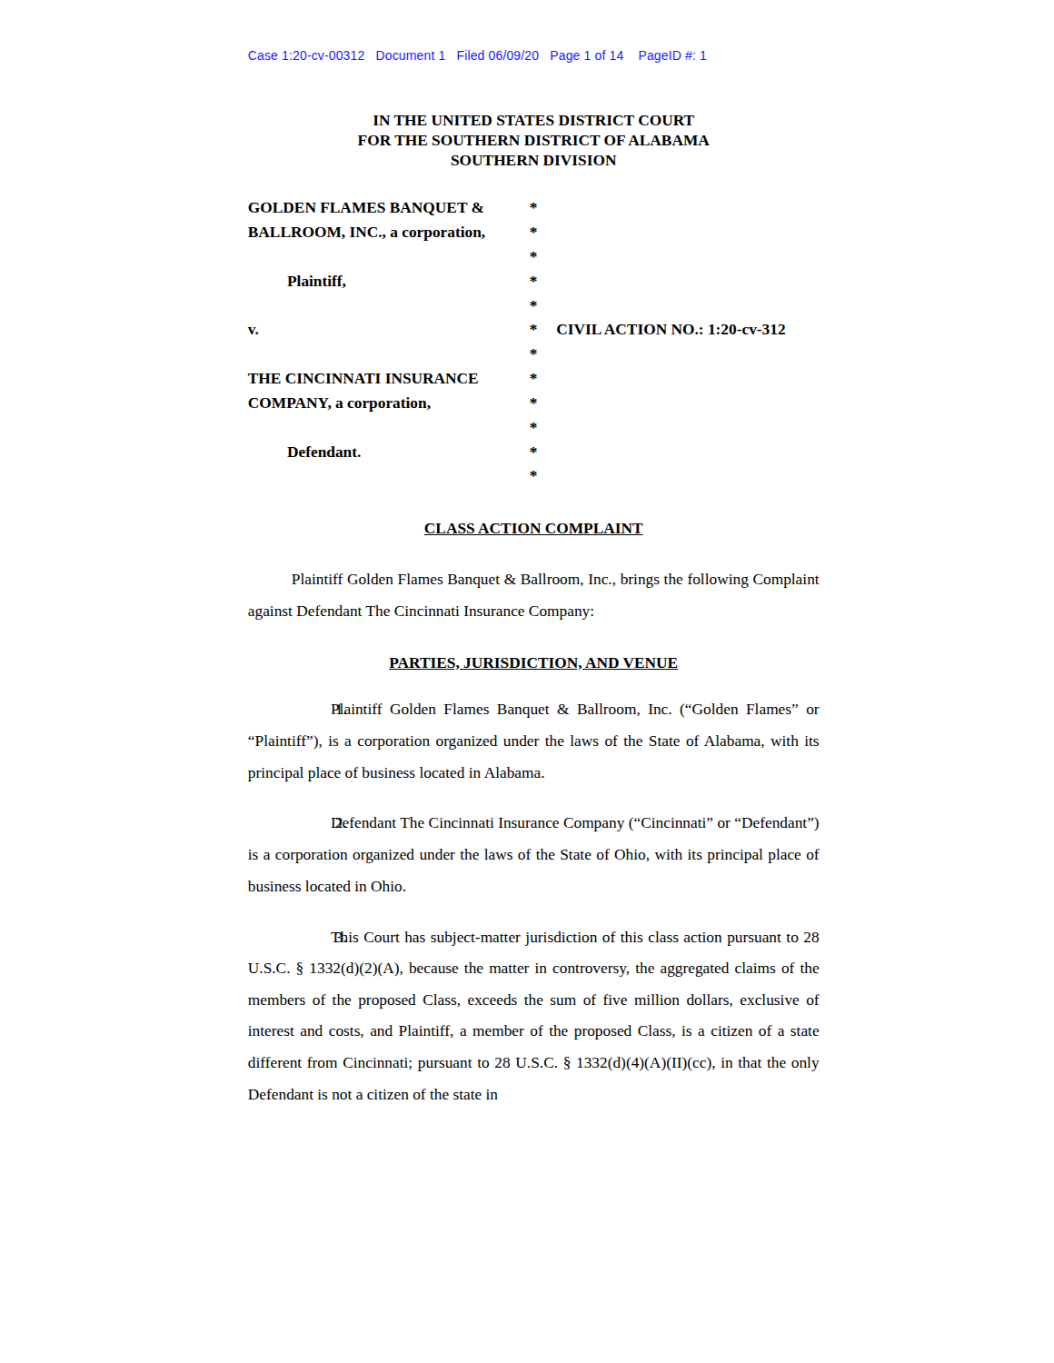Case 1:20-cv-00312 Document 1 Filed 06/09/20 Page 1 of 14 PageID #: 1
IN THE UNITED STATES DISTRICT COURT
FOR THE SOUTHERN DISTRICT OF ALABAMA
SOUTHERN DIVISION
| GOLDEN FLAMES BANQUET & BALLROOM, INC., a corporation, | * * * | |
| Plaintiff, | * * | |
| v. | * * | CIVIL ACTION NO.: 1:20-cv-312 |
| THE CINCINNATI INSURANCE COMPANY, a corporation, | * * * | |
| Defendant. | * * | |
CLASS ACTION COMPLAINT
Plaintiff Golden Flames Banquet & Ballroom, Inc., brings the following Complaint against Defendant The Cincinnati Insurance Company:
PARTIES, JURISDICTION, AND VENUE
1. Plaintiff Golden Flames Banquet & Ballroom, Inc. (“Golden Flames” or “Plaintiff”), is a corporation organized under the laws of the State of Alabama, with its principal place of business located in Alabama.
2. Defendant The Cincinnati Insurance Company (“Cincinnati” or “Defendant”) is a corporation organized under the laws of the State of Ohio, with its principal place of business located in Ohio.
3. This Court has subject-matter jurisdiction of this class action pursuant to 28 U.S.C. § 1332(d)(2)(A), because the matter in controversy, the aggregated claims of the members of the proposed Class, exceeds the sum of five million dollars, exclusive of interest and costs, and Plaintiff, a member of the proposed Class, is a citizen of a state different from Cincinnati; pursuant to 28 U.S.C. § 1332(d)(4)(A)(II)(cc), in that the only Defendant is not a citizen of the state in